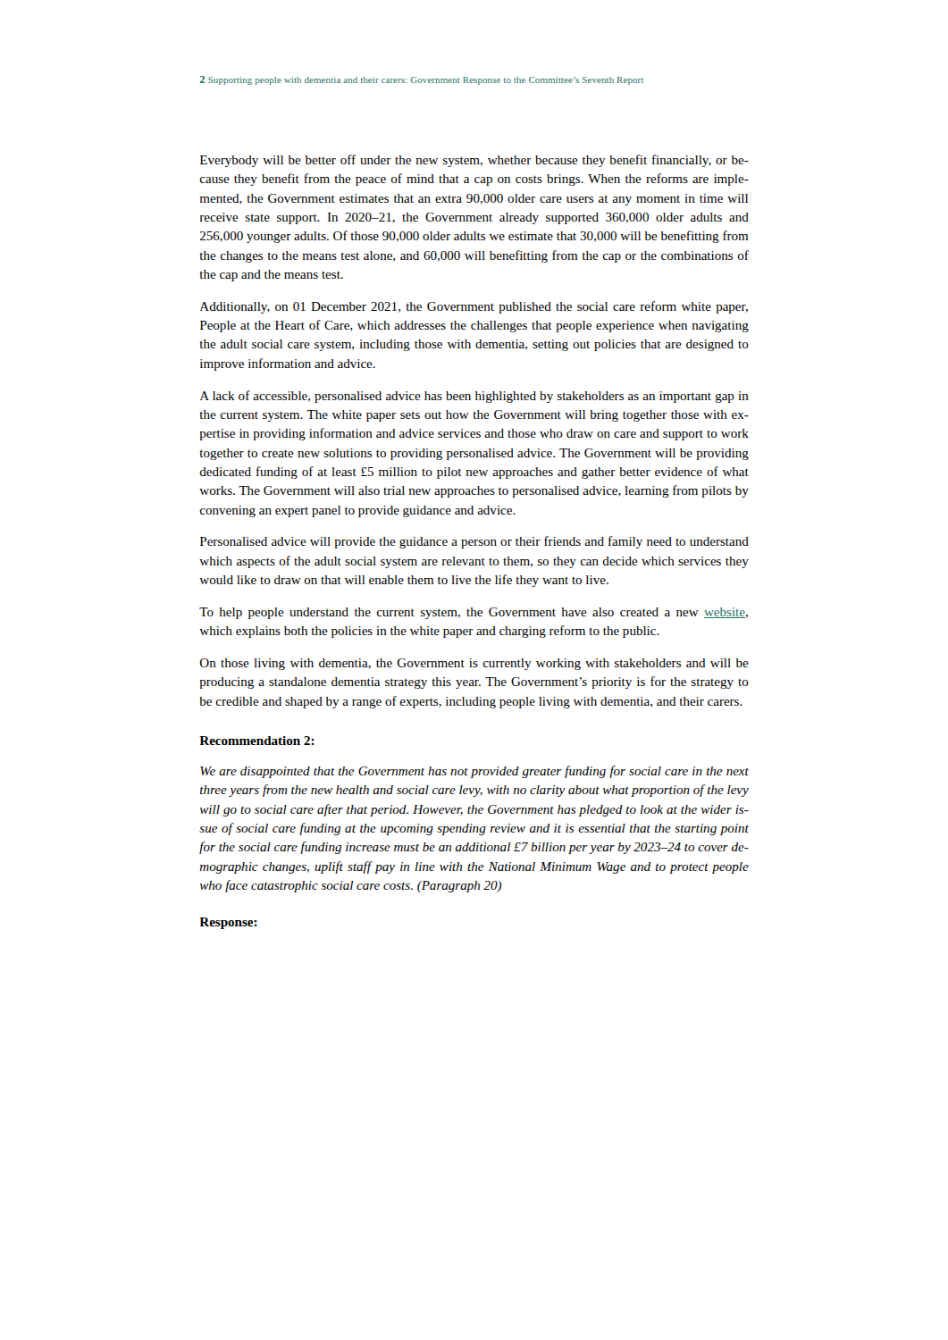2 Supporting people with dementia and their carers: Government Response to the Committee’s Seventh Report
Everybody will be better off under the new system, whether because they benefit financially, or because they benefit from the peace of mind that a cap on costs brings. When the reforms are implemented, the Government estimates that an extra 90,000 older care users at any moment in time will receive state support. In 2020–21, the Government already supported 360,000 older adults and 256,000 younger adults. Of those 90,000 older adults we estimate that 30,000 will be benefitting from the changes to the means test alone, and 60,000 will benefitting from the cap or the combinations of the cap and the means test.
Additionally, on 01 December 2021, the Government published the social care reform white paper, People at the Heart of Care, which addresses the challenges that people experience when navigating the adult social care system, including those with dementia, setting out policies that are designed to improve information and advice.
A lack of accessible, personalised advice has been highlighted by stakeholders as an important gap in the current system. The white paper sets out how the Government will bring together those with expertise in providing information and advice services and those who draw on care and support to work together to create new solutions to providing personalised advice. The Government will be providing dedicated funding of at least £5 million to pilot new approaches and gather better evidence of what works. The Government will also trial new approaches to personalised advice, learning from pilots by convening an expert panel to provide guidance and advice.
Personalised advice will provide the guidance a person or their friends and family need to understand which aspects of the adult social system are relevant to them, so they can decide which services they would like to draw on that will enable them to live the life they want to live.
To help people understand the current system, the Government have also created a new website, which explains both the policies in the white paper and charging reform to the public.
On those living with dementia, the Government is currently working with stakeholders and will be producing a standalone dementia strategy this year. The Government’s priority is for the strategy to be credible and shaped by a range of experts, including people living with dementia, and their carers.
Recommendation 2:
We are disappointed that the Government has not provided greater funding for social care in the next three years from the new health and social care levy, with no clarity about what proportion of the levy will go to social care after that period. However, the Government has pledged to look at the wider issue of social care funding at the upcoming spending review and it is essential that the starting point for the social care funding increase must be an additional £7 billion per year by 2023–24 to cover demographic changes, uplift staff pay in line with the National Minimum Wage and to protect people who face catastrophic social care costs. (Paragraph 20)
Response: